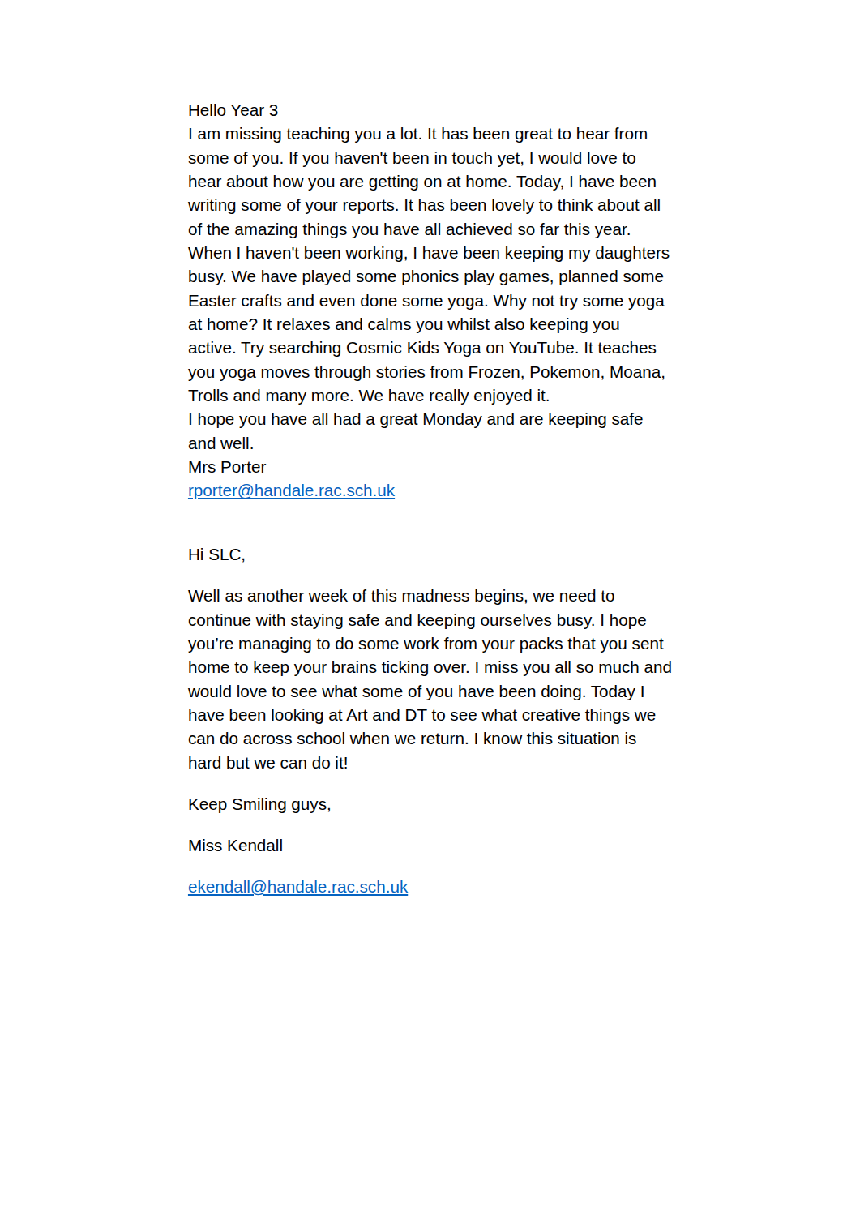Hello Year 3
I am missing teaching you a lot. It has been great to hear from some of you. If you haven't been in touch yet, I would love to hear about how you are getting on at home. Today, I have been writing some of your reports. It has been lovely to think about all of the amazing things you have all achieved so far this year. When I haven't been working, I have been keeping my daughters busy. We have played some phonics play games, planned some Easter crafts and even done some yoga. Why not try some yoga at home? It relaxes and calms you whilst also keeping you active. Try searching Cosmic Kids Yoga on YouTube. It teaches you yoga moves through stories from Frozen, Pokemon, Moana, Trolls and many more. We have really enjoyed it.
I hope you have all had a great Monday and are keeping safe and well.
Mrs Porter
rporter@handale.rac.sch.uk
Hi SLC,
Well as another week of this madness begins, we need to continue with staying safe and keeping ourselves busy. I hope you’re managing to do some work from your packs that you sent home to keep your brains ticking over. I miss you all so much and would love to see what some of you have been doing. Today I have been looking at Art and DT to see what creative things we can do across school when we return. I know this situation is hard but we can do it!
Keep Smiling guys,
Miss Kendall
ekendall@handale.rac.sch.uk